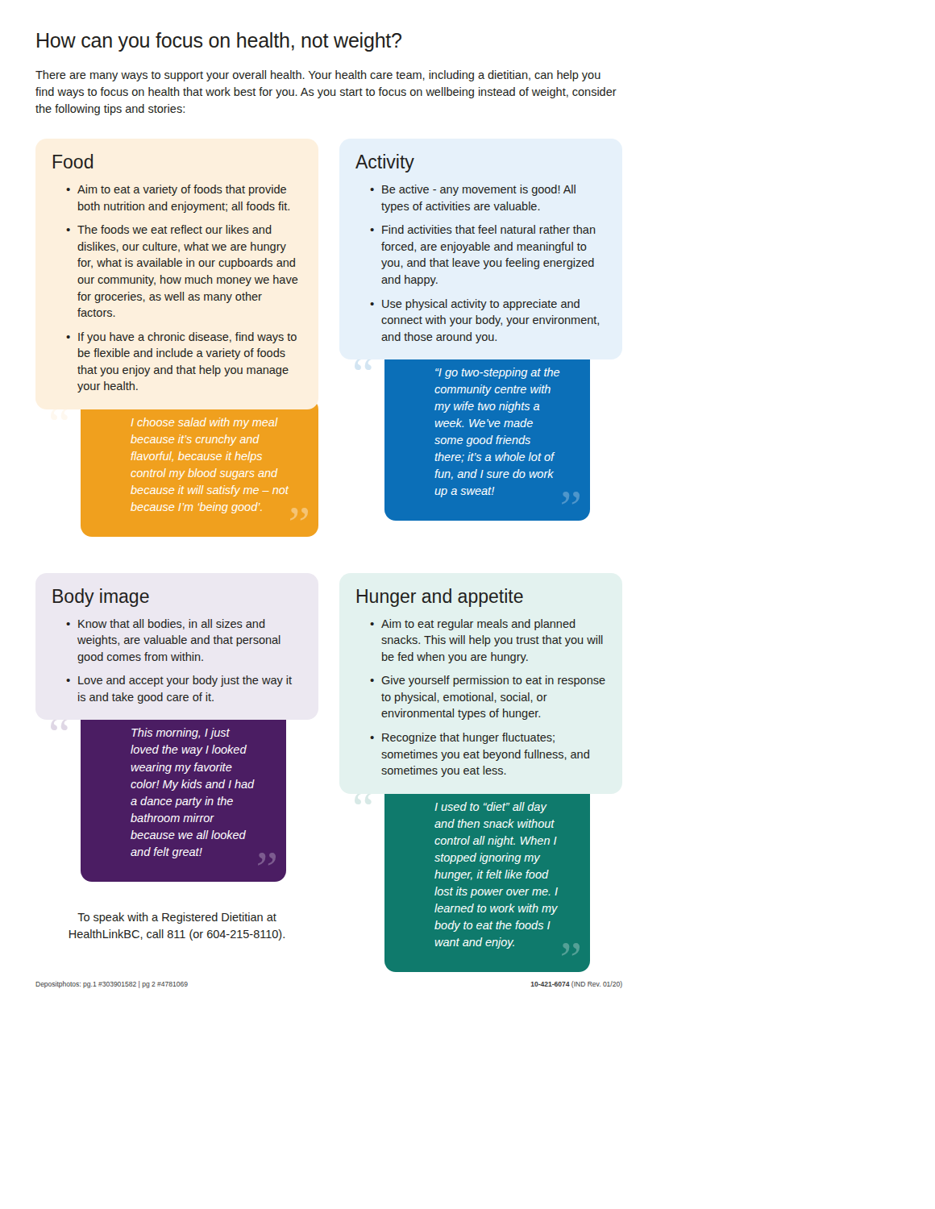How can you focus on health, not weight?
There are many ways to support your overall health. Your health care team, including a dietitian, can help you find ways to focus on health that work best for you. As you start to focus on wellbeing instead of weight, consider the following tips and stories:
Food
Aim to eat a variety of foods that provide both nutrition and enjoyment; all foods fit.
The foods we eat reflect our likes and dislikes, our culture, what we are hungry for, what is available in our cupboards and our community, how much money we have for groceries, as well as many other factors.
If you have a chronic disease, find ways to be flexible and include a variety of foods that you enjoy and that help you manage your health.
“ I choose salad with my meal because it’s crunchy and flavorful, because it helps control my blood sugars and because it will satisfy me – not because I’m ‘being good’. ”
Activity
Be active - any movement is good! All types of activities are valuable.
Find activities that feel natural rather than forced, are enjoyable and meaningful to you, and that leave you feeling energized and happy.
Use physical activity to appreciate and connect with your body, your environment, and those around you.
“ “I go two-stepping at the community centre with my wife two nights a week. We’ve made some good friends there; it’s a whole lot of fun, and I sure do work up a sweat! ”
Body image
Know that all bodies, in all sizes and weights, are valuable and that personal good comes from within.
Love and accept your body just the way it is and take good care of it.
“ This morning, I just loved the way I looked wearing my favorite color! My kids and I had a dance party in the bathroom mirror because we all looked and felt great! ”
To speak with a Registered Dietitian at HealthLinkBC, call 811 (or 604-215-8110).
Hunger and appetite
Aim to eat regular meals and planned snacks. This will help you trust that you will be fed when you are hungry.
Give yourself permission to eat in response to physical, emotional, social, or environmental types of hunger.
Recognize that hunger fluctuates; sometimes you eat beyond fullness, and sometimes you eat less.
“ I used to “diet” all day and then snack without control all night. When I stopped ignoring my hunger, it felt like food lost its power over me. I learned to work with my body to eat the foods I want and enjoy. ”
Depositphotos: pg.1 #303901582 | pg 2 #4781069
10-421-6074 (IND Rev. 01/20)